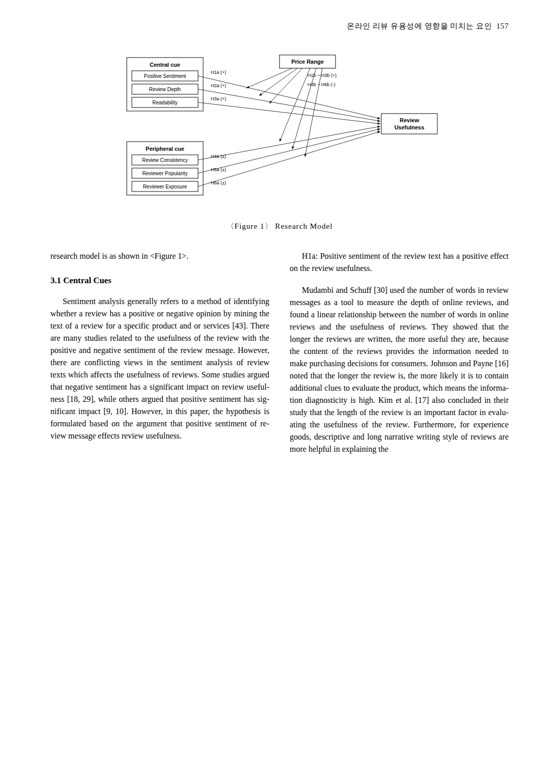온라인 리뷰 유용성에 영향을 미치는 요인 157
Central cue Positive Sentiment Review Depth Readability Peripheral cue Review Consistency Reviewer Popularity Reviewer Exposure Price Range Review Usefulness H1a (+) H2a (+) H3a (+) H4a (±) H5a (±) H6a (±) H1b ~ H3b (+) H4b ~ H6b (-)
〈Figure 1〉 Research Model
research model is as shown in <Figure 1>.
3.1 Central Cues
Sentiment analysis generally refers to a method of identifying whether a review has a positive or negative opinion by mining the text of a review for a specific product and or services [43]. There are many studies related to the usefulness of the review with the positive and negative sentiment of the review message. However, there are conflicting views in the sentiment analysis of review texts which affects the usefulness of reviews. Some studies argued that negative sentiment has a significant impact on review usefulness [18, 29], while others argued that positive sentiment has significant impact [9, 10]. However, in this paper, the hypothesis is formulated based on the argument that positive sentiment of review message effects review usefulness.
H1a: Positive sentiment of the review text has a positive effect on the review usefulness.
Mudambi and Schuff [30] used the number of words in review messages as a tool to measure the depth of online reviews, and found a linear relationship between the number of words in online reviews and the usefulness of reviews. They showed that the longer the reviews are written, the more useful they are, because the content of the reviews provides the information needed to make purchasing decisions for consumers. Johnson and Payne [16] noted that the longer the review is, the more likely it is to contain additional clues to evaluate the product, which means the information diagnosticity is high. Kim et al. [17] also concluded in their study that the length of the review is an important factor in evaluating the usefulness of the review. Furthermore, for experience goods, descriptive and long narrative writing style of reviews are more helpful in explaining the